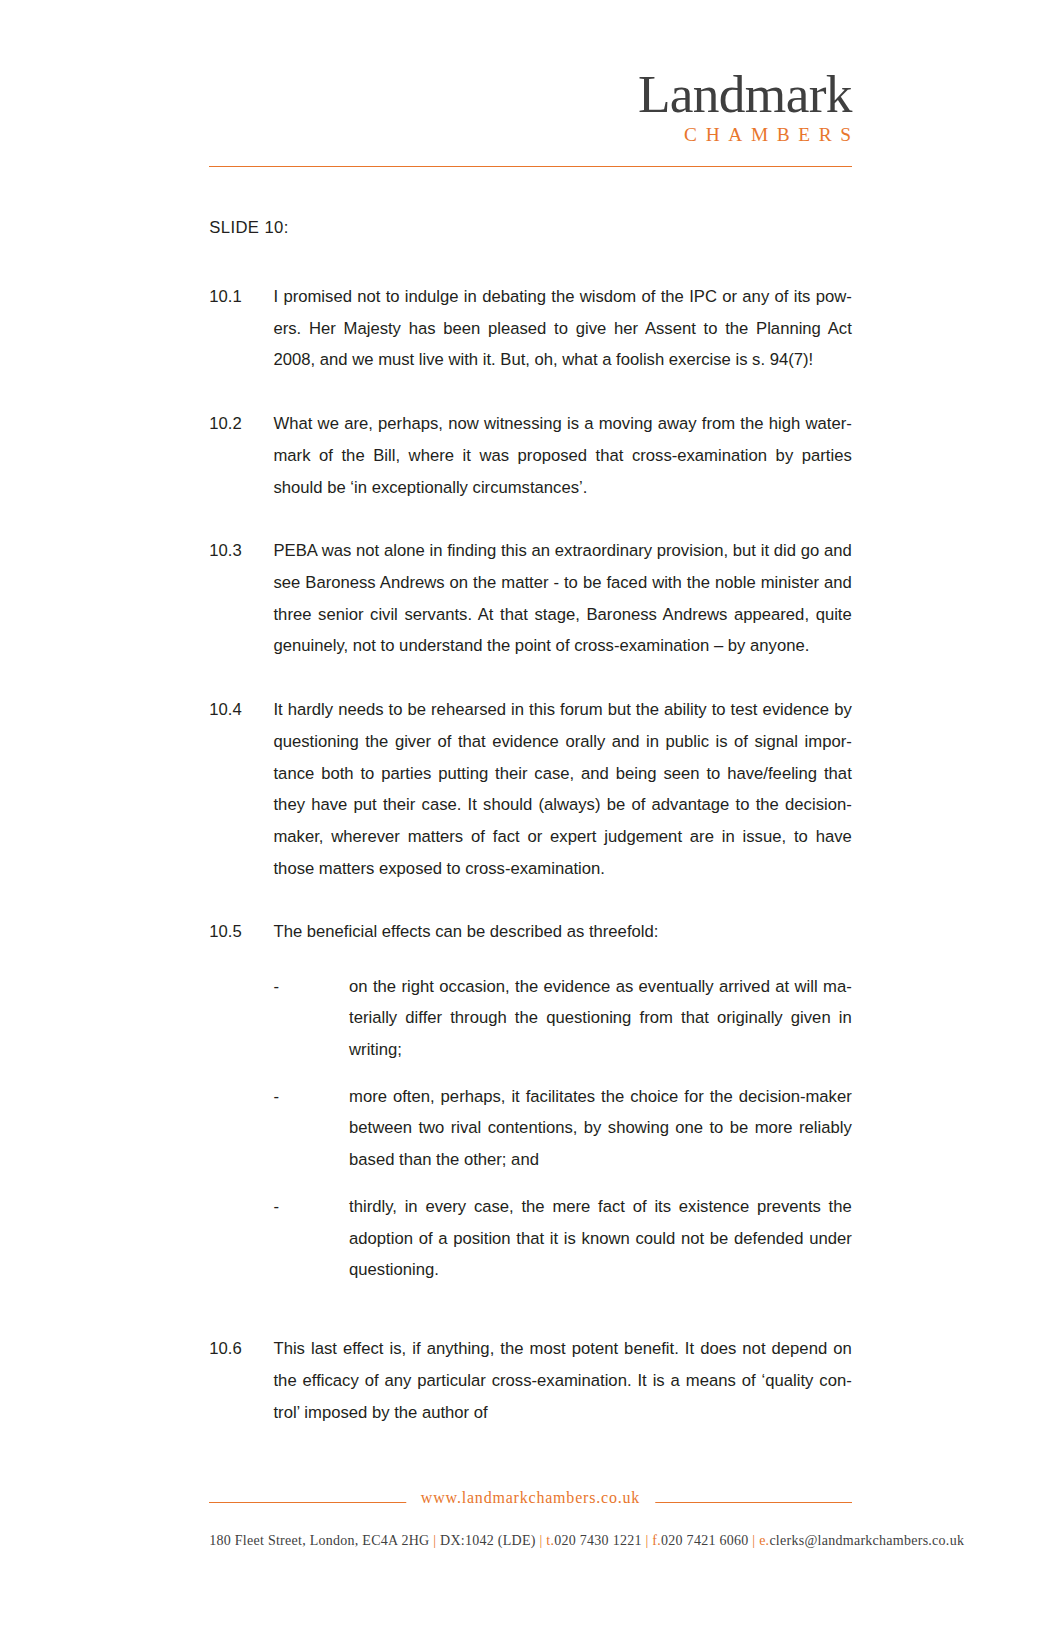Landmark CHAMBERS
SLIDE 10:
10.1
I promised not to indulge in debating the wisdom of the IPC or any of its powers. Her Majesty has been pleased to give her Assent to the Planning Act 2008, and we must live with it. But, oh, what a foolish exercise is s. 94(7)!
10.2
What we are, perhaps, now witnessing is a moving away from the high watermark of the Bill, where it was proposed that cross-examination by parties should be ‘in exceptionally circumstances’.
10.3
PEBA was not alone in finding this an extraordinary provision, but it did go and see Baroness Andrews on the matter - to be faced with the noble minister and three senior civil servants. At that stage, Baroness Andrews appeared, quite genuinely, not to understand the point of cross-examination – by anyone.
10.4
It hardly needs to be rehearsed in this forum but the ability to test evidence by questioning the giver of that evidence orally and in public is of signal importance both to parties putting their case, and being seen to have/feeling that they have put their case. It should (always) be of advantage to the decision-maker, wherever matters of fact or expert judgement are in issue, to have those matters exposed to cross-examination.
10.5
The beneficial effects can be described as threefold:
-on the right occasion, the evidence as eventually arrived at will materially differ through the questioning from that originally given in writing;
-more often, perhaps, it facilitates the choice for the decision-maker between two rival contentions, by showing one to be more reliably based than the other; and
-thirdly, in every case, the mere fact of its existence prevents the adoption of a position that it is known could not be defended under questioning.
10.6
This last effect is, if anything, the most potent benefit. It does not depend on the efficacy of any particular cross-examination. It is a means of ‘quality control’ imposed by the author of
www.landmarkchambers.co.uk
180 Fleet Street, London, EC4A 2HG | DX:1042 (LDE) | t. 020 7430 1221 | f. 020 7421 6060 | e. clerks@landmarkchambers.co.uk